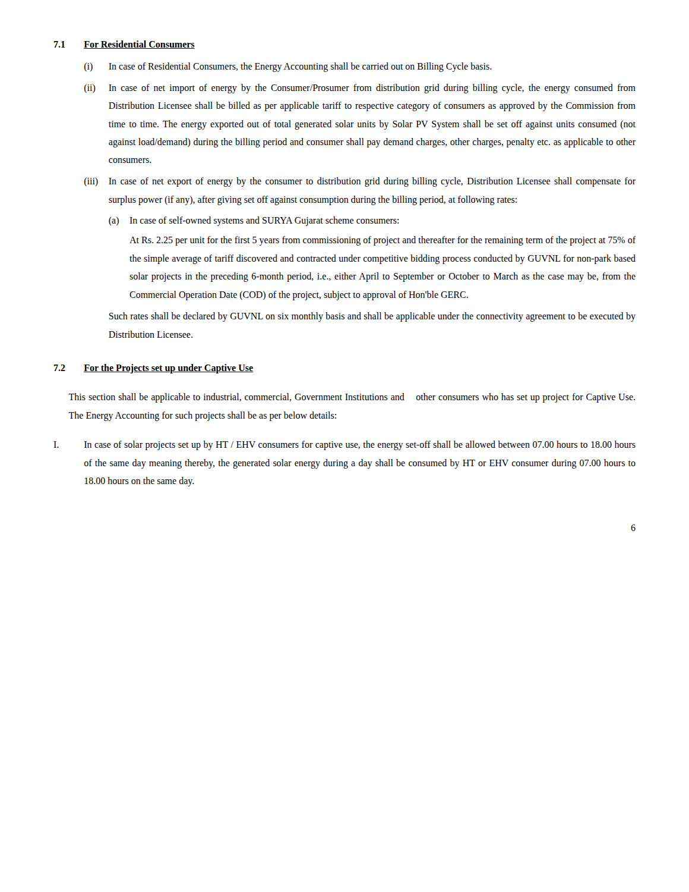7.1 For Residential Consumers
(i) In case of Residential Consumers, the Energy Accounting shall be carried out on Billing Cycle basis.
(ii) In case of net import of energy by the Consumer/Prosumer from distribution grid during billing cycle, the energy consumed from Distribution Licensee shall be billed as per applicable tariff to respective category of consumers as approved by the Commission from time to time. The energy exported out of total generated solar units by Solar PV System shall be set off against units consumed (not against load/demand) during the billing period and consumer shall pay demand charges, other charges, penalty etc. as applicable to other consumers.
(iii) In case of net export of energy by the consumer to distribution grid during billing cycle, Distribution Licensee shall compensate for surplus power (if any), after giving set off against consumption during the billing period, at following rates:
(a) In case of self-owned systems and SURYA Gujarat scheme consumers:
At Rs. 2.25 per unit for the first 5 years from commissioning of project and thereafter for the remaining term of the project at 75% of the simple average of tariff discovered and contracted under competitive bidding process conducted by GUVNL for non-park based solar projects in the preceding 6-month period, i.e., either April to September or October to March as the case may be, from the Commercial Operation Date (COD) of the project, subject to approval of Hon'ble GERC.
Such rates shall be declared by GUVNL on six monthly basis and shall be applicable under the connectivity agreement to be executed by Distribution Licensee.
7.2 For the Projects set up under Captive Use
This section shall be applicable to industrial, commercial, Government Institutions and other consumers who has set up project for Captive Use. The Energy Accounting for such projects shall be as per below details:
I. In case of solar projects set up by HT / EHV consumers for captive use, the energy set-off shall be allowed between 07.00 hours to 18.00 hours of the same day meaning thereby, the generated solar energy during a day shall be consumed by HT or EHV consumer during 07.00 hours to 18.00 hours on the same day.
6